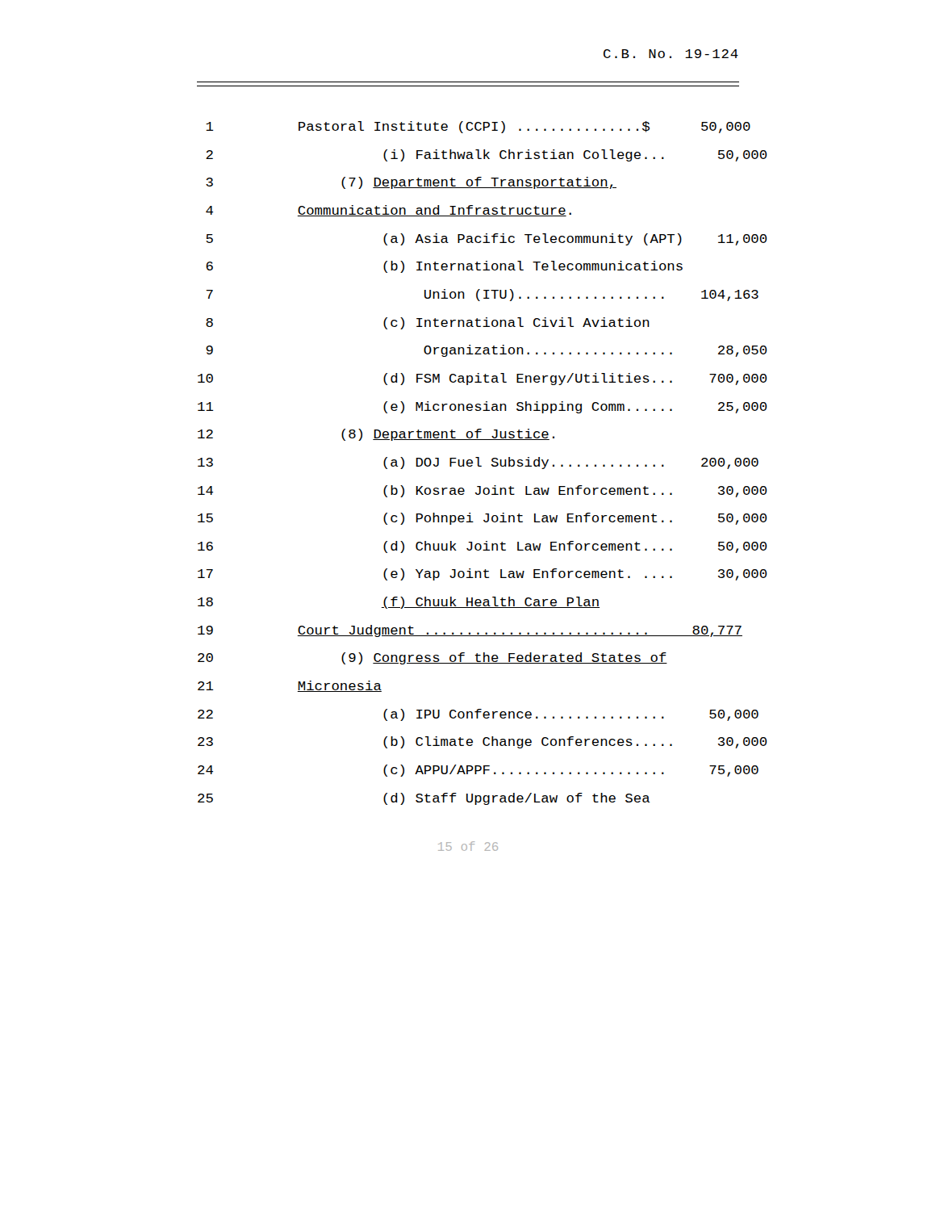C.B. No. 19-124
| 1 | Pastoral Institute (CCPI) ...............$ 50,000 |
| 2 | (i) Faithwalk Christian College... 50,000 |
| 3 | (7) Department of Transportation, |
| 4 | Communication and Infrastructure . |
| 5 | (a) Asia Pacific Telecommunity (APT) 11,000 |
| 6 | (b) International Telecommunications |
| 7 | Union (ITU).................. 104,163 |
| 8 | (c) International Civil Aviation |
| 9 | Organization.................. 28,050 |
| 10 | (d) FSM Capital Energy/Utilities... 700,000 |
| 11 | (e) Micronesian Shipping Comm...... 25,000 |
| 12 | (8) Department of Justice . |
| 13 | (a) DOJ Fuel Subsidy.............. 200,000 |
| 14 | (b) Kosrae Joint Law Enforcement... 30,000 |
| 15 | (c) Pohnpei Joint Law Enforcement.. 50,000 |
| 16 | (d) Chuuk Joint Law Enforcement.... 50,000 |
| 17 | (e) Yap Joint Law Enforcement. .... 30,000 |
| 18 | (f) Chuuk Health Care Plan |
| 19 | Court Judgment ........................... 80,777 |
| 20 | (9) Congress of the Federated States of |
| 21 | Micronesia |
| 22 | (a) IPU Conference................ 50,000 |
| 23 | (b) Climate Change Conferences..... 30,000 |
| 24 | (c) APPU/APPF..................... 75,000 |
| 25 | (d) Staff Upgrade/Law of the Sea |
15 of 26